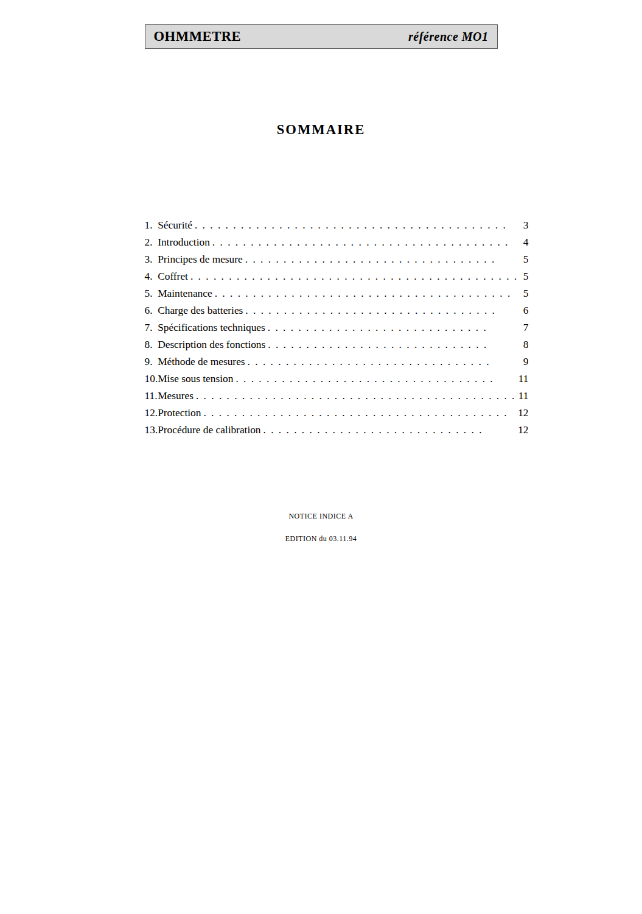OHMMETRE référence MO1
SOMMAIRE
| 1. | Sécurité . . . . . . . . . . . . . . . . . . . . . . . . . . . . . . . . . . . . . . . . . | 3 |
| 2. | Introduction . . . . . . . . . . . . . . . . . . . . . . . . . . . . . . . . . . . . . . . | 4 |
| 3. | Principes de mesure . . . . . . . . . . . . . . . . . . . . . . . . . . . . . . . . . | 5 |
| 4. | Coffret . . . . . . . . . . . . . . . . . . . . . . . . . . . . . . . . . . . . . . . . . . . | 5 |
| 5. | Maintenance . . . . . . . . . . . . . . . . . . . . . . . . . . . . . . . . . . . . . . . | 5 |
| 6. | Charge des batteries . . . . . . . . . . . . . . . . . . . . . . . . . . . . . . . . . | 6 |
| 7. | Spécifications techniques . . . . . . . . . . . . . . . . . . . . . . . . . . . . . | 7 |
| 8. | Description des fonctions . . . . . . . . . . . . . . . . . . . . . . . . . . . . . | 8 |
| 9. | Méthode de mesures . . . . . . . . . . . . . . . . . . . . . . . . . . . . . . . . | 9 |
| 10. | Mise sous tension . . . . . . . . . . . . . . . . . . . . . . . . . . . . . . . . . . | 11 |
| 11. | Mesures . . . . . . . . . . . . . . . . . . . . . . . . . . . . . . . . . . . . . . . . . . | 11 |
| 12. | Protection . . . . . . . . . . . . . . . . . . . . . . . . . . . . . . . . . . . . . . . . | 12 |
| 13. | Procédure de calibration . . . . . . . . . . . . . . . . . . . . . . . . . . . . . | 12 |
NOTICE INDICE A
EDITION du 03.11.94